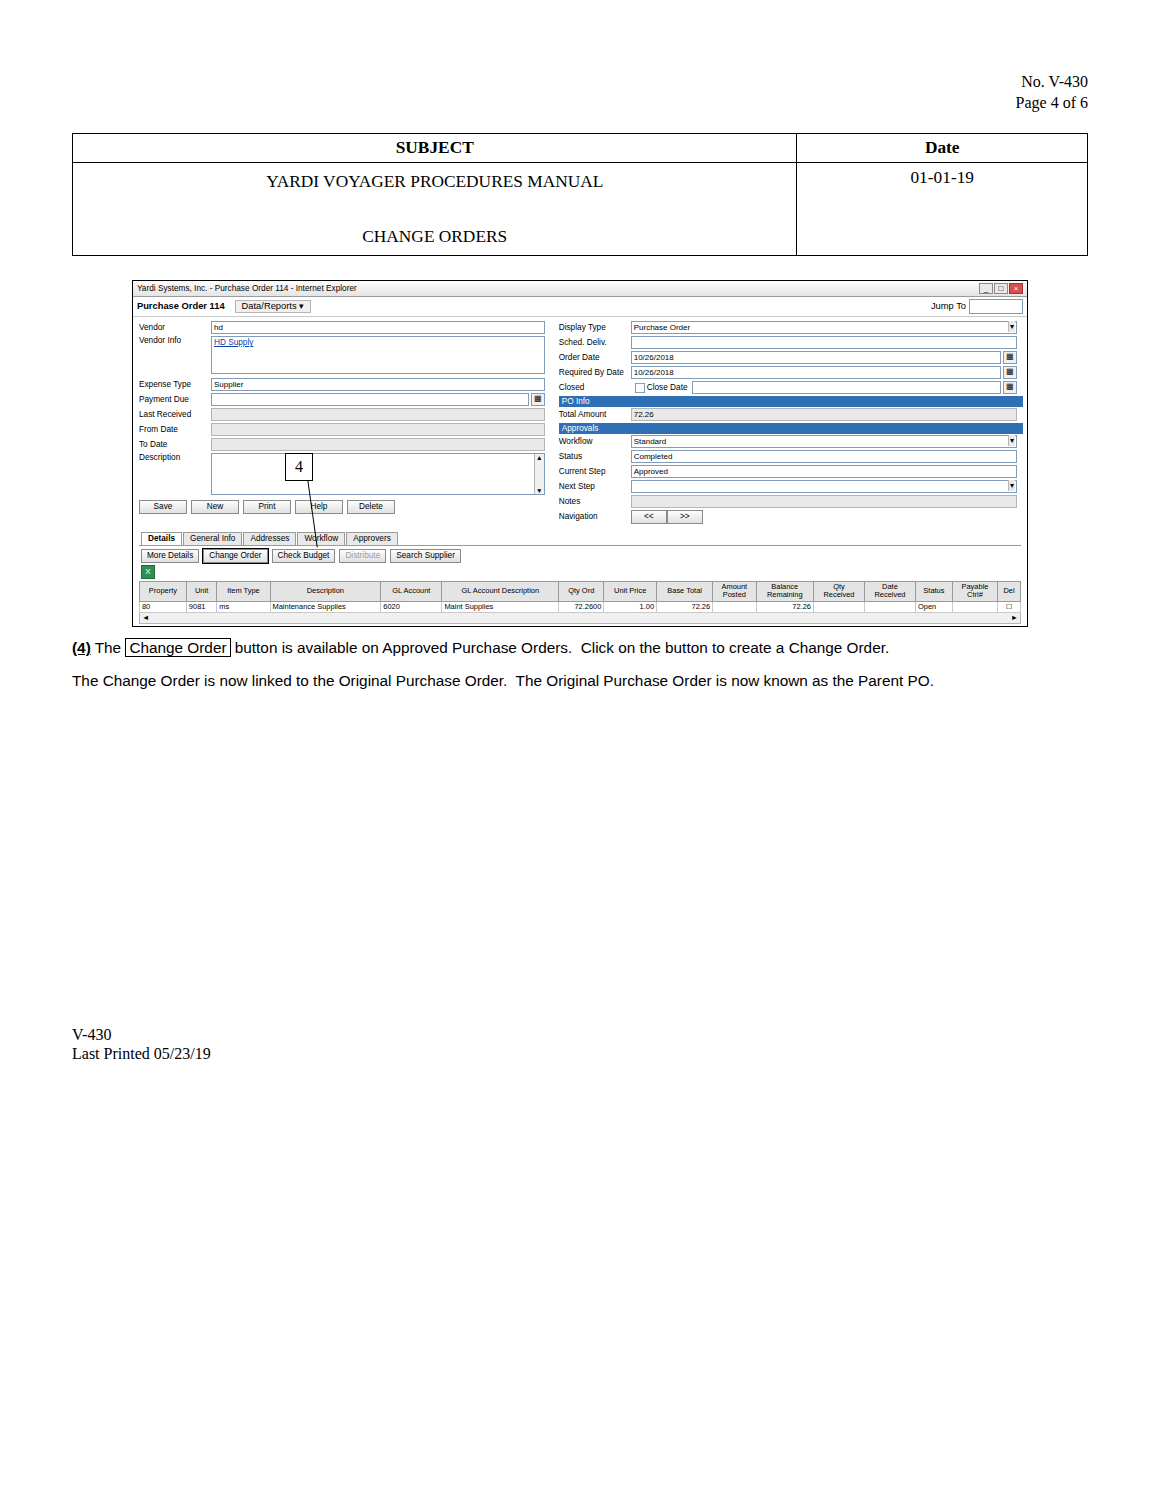No. V-430
Page 4 of 6
| SUBJECT | Date |
| --- | --- |
| YARDI VOYAGER PROCEDURES MANUAL CHANGE ORDERS | 01-01-19 |
Yardi Systems, Inc. - Purchase Order 114 - Internet Explorer
_□×
Purchase Order 114 Data/Reports ▾ Jump To
4
Vendor
hd
Vendor Info
HD Supply
Expense Type
Supplier
Payment Due
▦
Last Received
From Date
To Date
Description
▲▼
Save New Print Help Delete
Display Type
Purchase Order
Sched. Deliv.
Order Date
10/26/2018
▦
Required By Date
10/26/2018
▦
Closed Close Date
▦
PO Info
Total Amount
72.26
Approvals
Workflow
Standard
Status
Completed
Current Step
Approved
Next Step
Notes
Navigation<<>>
Details General Info Addresses Workflow Approvers
More Details Change Order Check Budget Distribute Search Supplier
X
| Property | Unit | Item Type | Description | GL Account | GL Account Description | Qty Ord | Unit Price | Base Total | Amount Posted | Balance Remaining | Qty Received | Date Received | Status | Payable Ctrl# | Del |
| --- | --- | --- | --- | --- | --- | --- | --- | --- | --- | --- | --- | --- | --- | --- | --- |
| 80 | 9081 | ms | Maintenance Supplies | 6020 | Maint Supplies | 72.2600 | 1.00 | 72.26 | | 72.26 | | | Open | | ☐ |
◄►
(4) The Change Order button is available on Approved Purchase Orders. Click on the button to create a Change Order.
The Change Order is now linked to the Original Purchase Order. The Original Purchase Order is now known as the Parent PO.
V-430
Last Printed 05/23/19